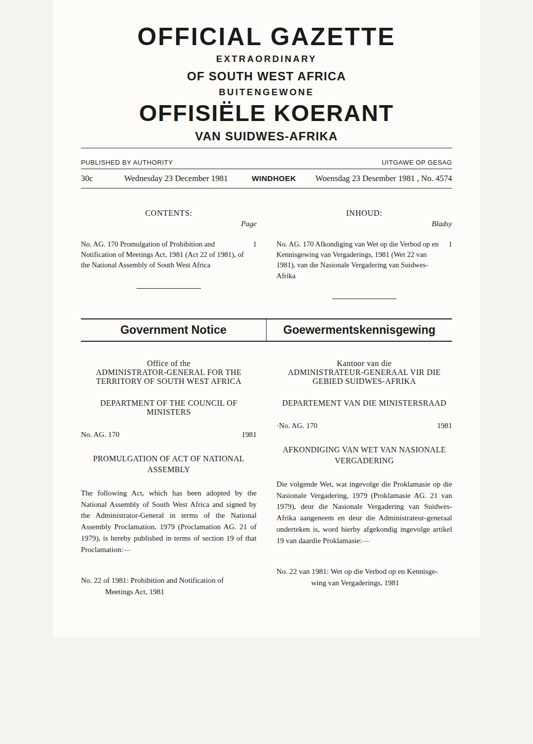OFFICIAL GAZETTE
EXTRAORDINARY
OF SOUTH WEST AFRICA
BUITENGEWONE
OFFISIËLE KOERANT
VAN SUIDWES-AFRIKA
PUBLISHED BY AUTHORITY UITGAWE OP GESAG
30c Wednesday 23 December 1981 WINDHOEK Woensdag 23 Desember 1981 , No. 4574
CONTENTS:
Page
No. AG. 170 Promulgation of Prohibition and Notification of Meetings Act, 1981 (Act 22 of 1981), of the National Assembly of South West Africa 1
INHOUD:
Bladsy
No. AG. 170 Afkondiging van Wet op die Verbod op en Kennisgewing van Vergaderings, 1981 (Wet 22 van 1981), van die Nasionale Vergadering van Suidwes-Afrika 1
Government Notice
Goewermentskennisgewing
Office of the
ADMINISTRATOR-GENERAL FOR THE
TERRITORY OF SOUTH WEST AFRICA
DEPARTMENT OF THE COUNCIL OF
MINISTERS
No. AG. 170 1981
PROMULGATION OF ACT OF NATIONAL
ASSEMBLY
The following Act, which has been adopted by the National Assembly of South West Africa and signed by the Administrator-General in terms of the National Assembly Proclamation, 1979 (Proclamation AG. 21 of 1979), is hereby published in terms of section 19 of that Proclamation:—
No. 22 of 1981: Prohibition and Notification of Meetings Act, 1981
Kantoor van die
ADMINISTRATEUR-GENERAAL VIR DIE
GEBIED SUIDWES-AFRIKA
DEPARTEMENT VAN DIE MINISTERSRAAD
·No. AG. 170 1981
AFKONDIGING VAN WET VAN NASIONALE
VERGADERING
Die volgende Wet, wat ingevolge die Proklamasie op die Nasionale Vergadering, 1979 (Proklamasie AG. 21 van 1979), deur die Nasionale Vergadering van Suidwes-Afrika aangeneem en deur die Administrateur-generaal onderteken is, word hierby afgekondig ingevolge artikel 19 van daardie Proklamasie:—
No. 22 van 1981: Wet op die Verbod op en Kennisge- wing van Vergaderings, 1981